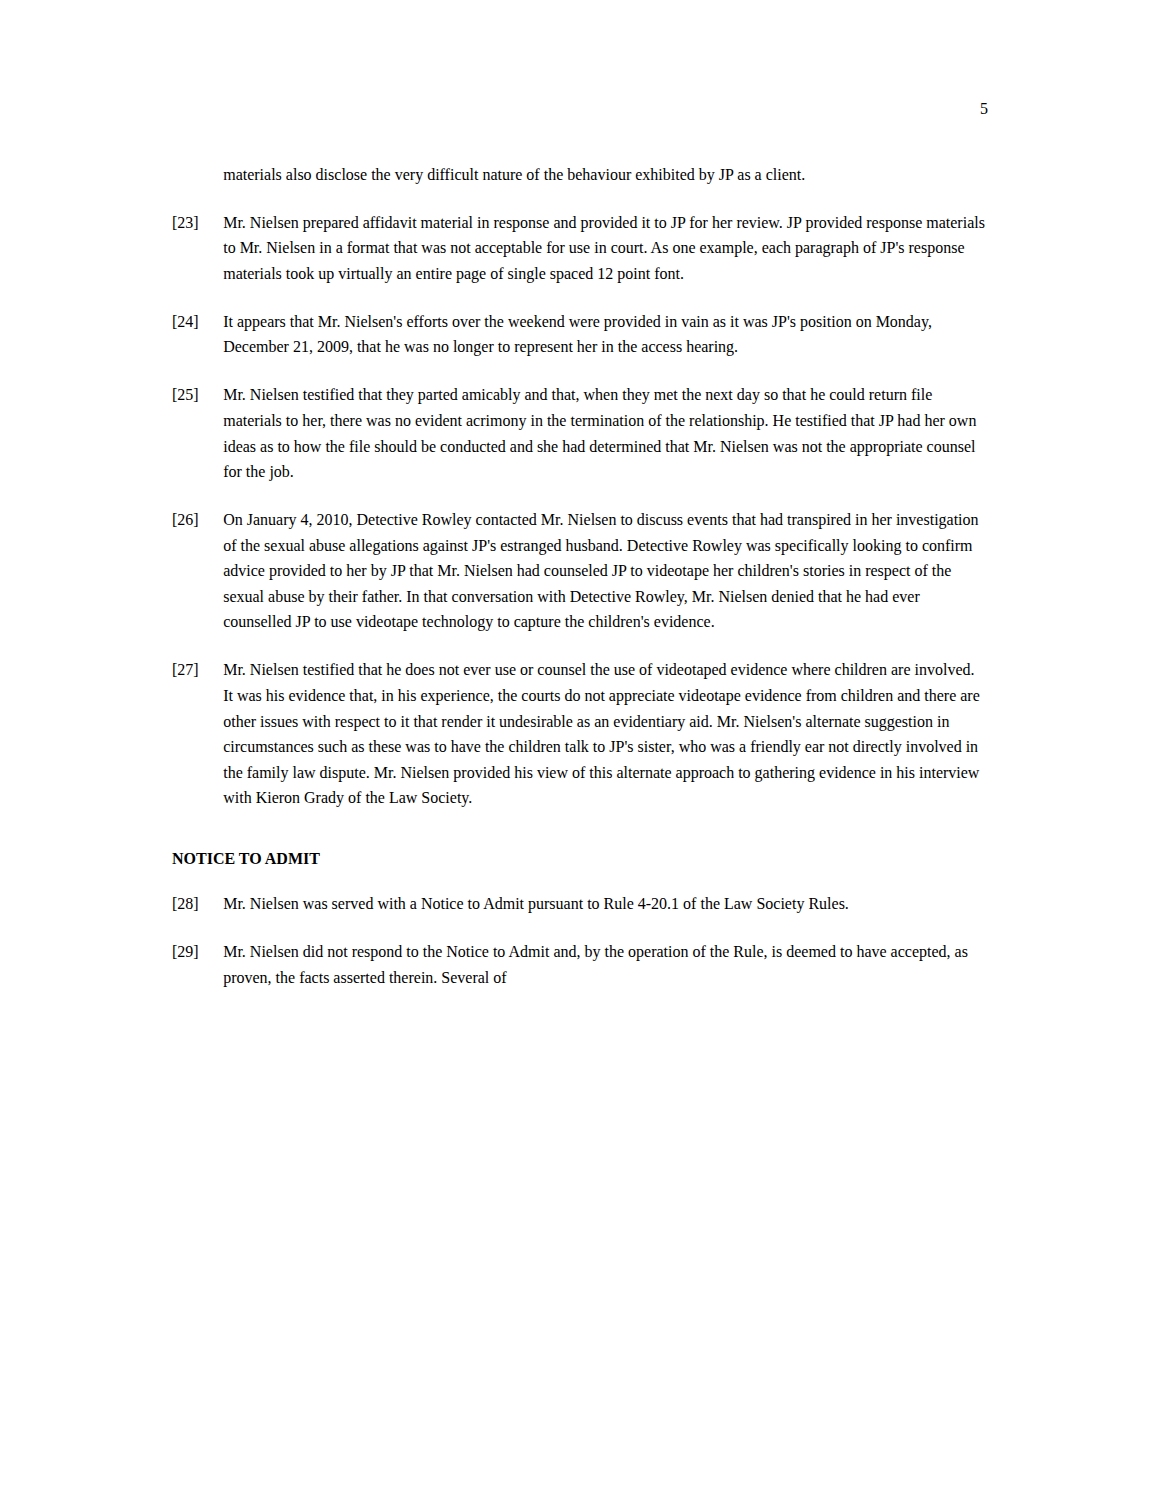5
materials also disclose the very difficult nature of the behaviour exhibited by JP as a client.
[23]
Mr. Nielsen prepared affidavit material in response and provided it to JP for her review. JP provided response materials to Mr. Nielsen in a format that was not acceptable for use in court. As one example, each paragraph of JP's response materials took up virtually an entire page of single spaced 12 point font.
[24]
It appears that Mr. Nielsen's efforts over the weekend were provided in vain as it was JP's position on Monday, December 21, 2009, that he was no longer to represent her in the access hearing.
[25]
Mr. Nielsen testified that they parted amicably and that, when they met the next day so that he could return file materials to her, there was no evident acrimony in the termination of the relationship. He testified that JP had her own ideas as to how the file should be conducted and she had determined that Mr. Nielsen was not the appropriate counsel for the job.
[26]
On January 4, 2010, Detective Rowley contacted Mr. Nielsen to discuss events that had transpired in her investigation of the sexual abuse allegations against JP's estranged husband. Detective Rowley was specifically looking to confirm advice provided to her by JP that Mr. Nielsen had counseled JP to videotape her children's stories in respect of the sexual abuse by their father. In that conversation with Detective Rowley, Mr. Nielsen denied that he had ever counselled JP to use videotape technology to capture the children's evidence.
[27]
Mr. Nielsen testified that he does not ever use or counsel the use of videotaped evidence where children are involved. It was his evidence that, in his experience, the courts do not appreciate videotape evidence from children and there are other issues with respect to it that render it undesirable as an evidentiary aid. Mr. Nielsen's alternate suggestion in circumstances such as these was to have the children talk to JP's sister, who was a friendly ear not directly involved in the family law dispute. Mr. Nielsen provided his view of this alternate approach to gathering evidence in his interview with Kieron Grady of the Law Society.
Notice to Admit
[28]
Mr. Nielsen was served with a Notice to Admit pursuant to Rule 4-20.1 of the Law Society Rules.
[29]
Mr. Nielsen did not respond to the Notice to Admit and, by the operation of the Rule, is deemed to have accepted, as proven, the facts asserted therein. Several of